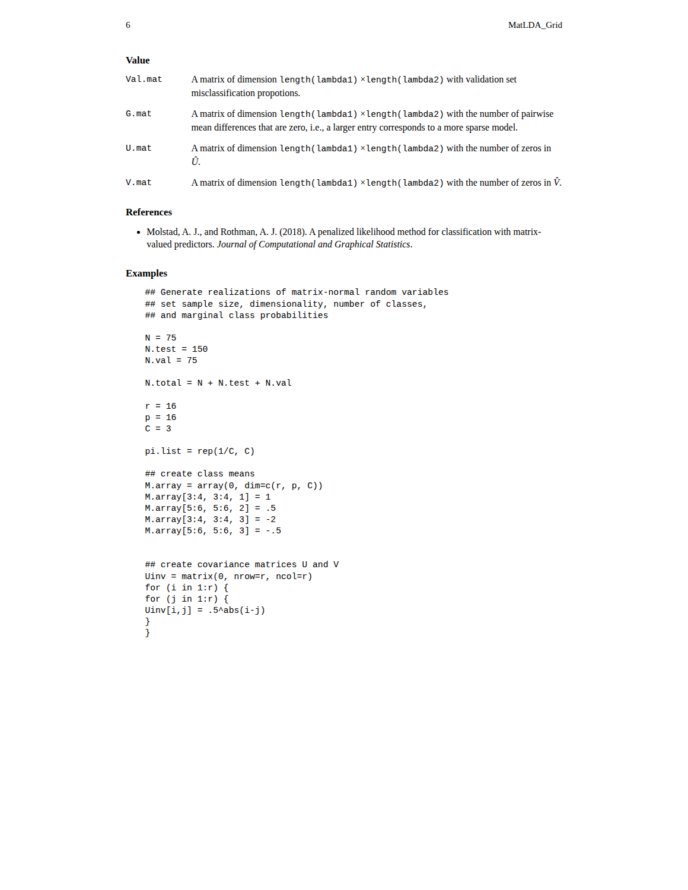6 MatLDA_Grid
Value
Val.mat
A matrix of dimension length(lambda1) ×length(lambda2) with validation set misclassification propotions.
G.mat
A matrix of dimension length(lambda1) ×length(lambda2) with the number of pairwise mean differences that are zero, i.e., a larger entry corresponds to a more sparse model.
U.mat
A matrix of dimension length(lambda1) ×length(lambda2) with the number of zeros in Û.
V.mat
A matrix of dimension length(lambda1) ×length(lambda2) with the number of zeros in V̂.
References
Molstad, A. J., and Rothman, A. J. (2018). A penalized likelihood method for classification with matrix-valued predictors. Journal of Computational and Graphical Statistics.
Examples
## Generate realizations of matrix-normal random variables
## set sample size, dimensionality, number of classes,
## and marginal class probabilities

N = 75
N.test = 150
N.val = 75

N.total = N + N.test + N.val

r = 16
p = 16
C = 3

pi.list = rep(1/C, C)

## create class means
M.array = array(0, dim=c(r, p, C))
M.array[3:4, 3:4, 1] = 1
M.array[5:6, 5:6, 2] = .5
M.array[3:4, 3:4, 3] = -2
M.array[5:6, 5:6, 3] = -.5


## create covariance matrices U and V
Uinv = matrix(0, nrow=r, ncol=r)
for (i in 1:r) {
for (j in 1:r) {
Uinv[i,j] = .5^abs(i-j)
}
}